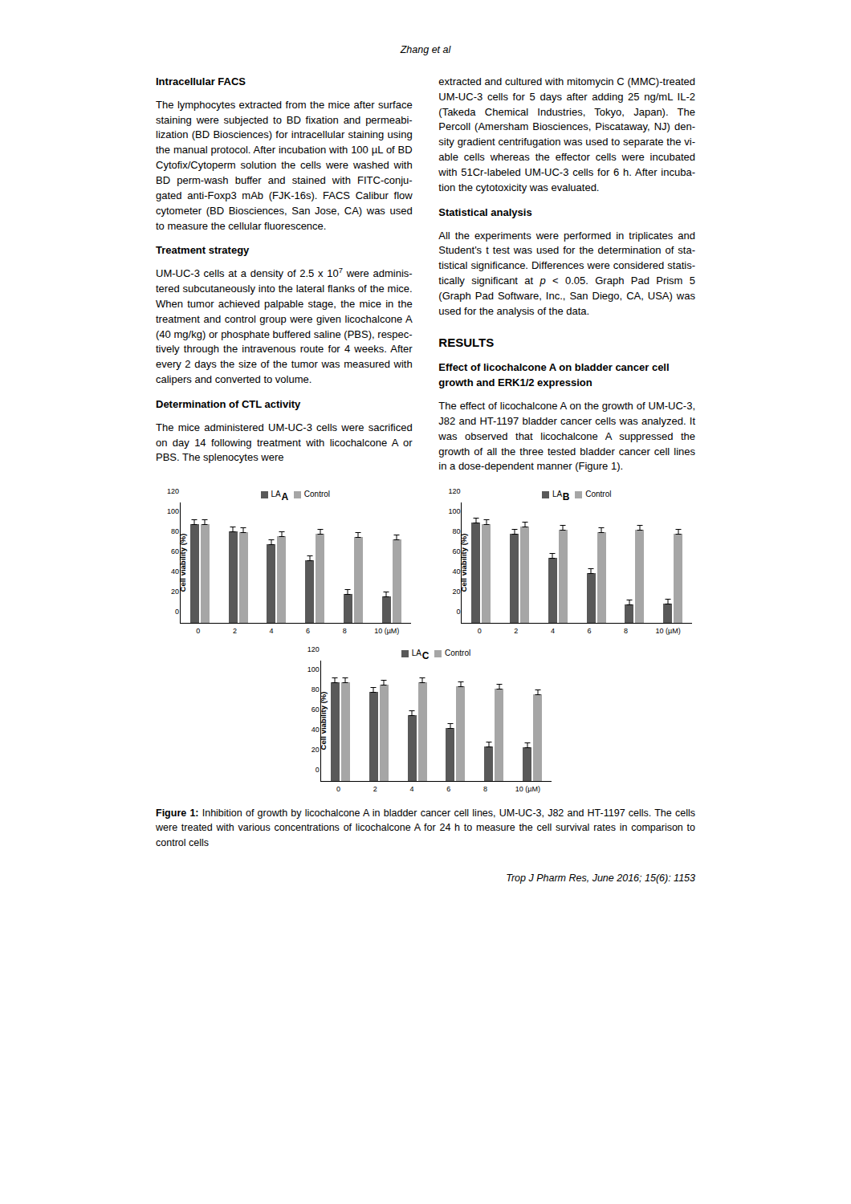Zhang et al
Intracellular FACS
The lymphocytes extracted from the mice after surface staining were subjected to BD fixation and permeabilization (BD Biosciences) for intracellular staining using the manual protocol. After incubation with 100 µL of BD Cytofix/Cytoperm solution the cells were washed with BD perm-wash buffer and stained with FITC-conjugated anti-Foxp3 mAb (FJK-16s). FACS Calibur flow cytometer (BD Biosciences, San Jose, CA) was used to measure the cellular fluorescence.
Treatment strategy
UM-UC-3 cells at a density of 2.5 x 107 were administered subcutaneously into the lateral flanks of the mice. When tumor achieved palpable stage, the mice in the treatment and control group were given licochalcone A (40 mg/kg) or phosphate buffered saline (PBS), respectively through the intravenous route for 4 weeks. After every 2 days the size of the tumor was measured with calipers and converted to volume.
Determination of CTL activity
The mice administered UM-UC-3 cells were sacrificed on day 14 following treatment with licochalcone A or PBS. The splenocytes were
extracted and cultured with mitomycin C (MMC)-treated UM-UC-3 cells for 5 days after adding 25 ng/mL IL-2 (Takeda Chemical Industries, Tokyo, Japan). The Percoll (Amersham Biosciences, Piscataway, NJ) density gradient centrifugation was used to separate the viable cells whereas the effector cells were incubated with 51Cr-labeled UM-UC-3 cells for 6 h. After incubation the cytotoxicity was evaluated.
Statistical analysis
All the experiments were performed in triplicates and Student's t test was used for the determination of statistical significance. Differences were considered statistically significant at p < 0.05. Graph Pad Prism 5 (Graph Pad Software, Inc., San Diego, CA, USA) was used for the analysis of the data.
RESULTS
Effect of licochalcone A on bladder cancer cell growth and ERK1/2 expression
The effect of licochalcone A on the growth of UM-UC-3, J82 and HT-1197 bladder cancer cells was analyzed. It was observed that licochalcone A suppressed the growth of all the three tested bladder cancer cell lines in a dose-dependent manner (Figure 1).
A
LA Control
Cell viability (%)
120
100
80
60
40
20
0
0246810 (µM)
B
LA Control
Cell viability (%)
120
100
80
60
40
20
0
0246810 (µM)
C
LA Control
Cell viability (%)
120
100
80
60
40
20
0
0246810 (µM)
Figure 1: Inhibition of growth by licochalcone A in bladder cancer cell lines, UM-UC-3, J82 and HT-1197 cells. The cells were treated with various concentrations of licochalcone A for 24 h to measure the cell survival rates in comparison to control cells
Trop J Pharm Res, June 2016; 15(6): 1153